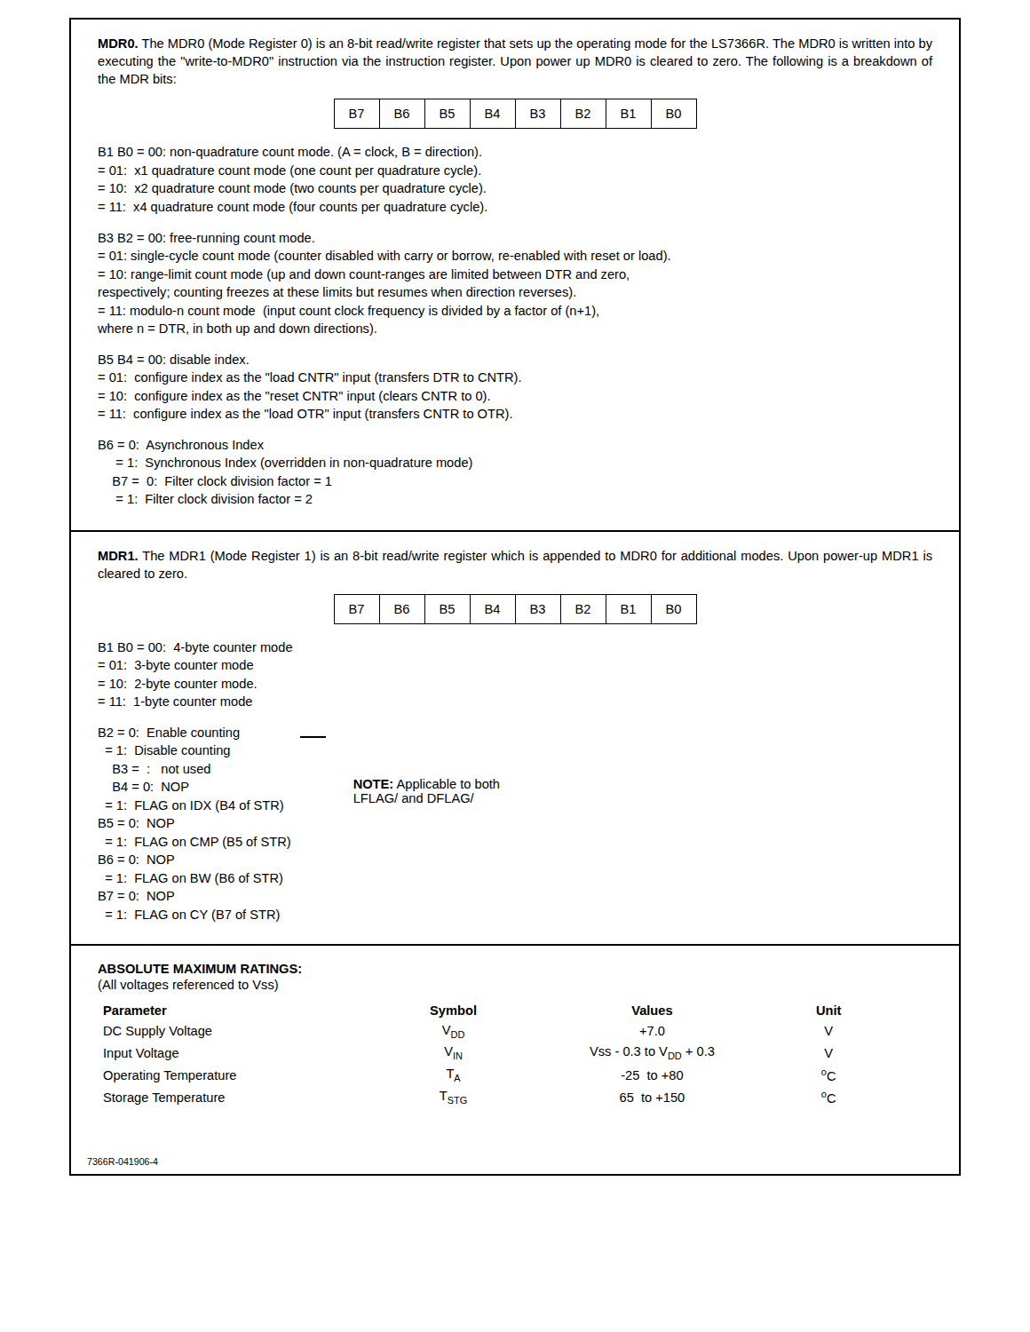MDR0. The MDR0 (Mode Register 0) is an 8-bit read/write register that sets up the operating mode for the LS7366R. The MDR0 is written into by executing the "write-to-MDR0" instruction via the instruction register. Upon power up MDR0 is cleared to zero. The following is a breakdown of the MDR bits:
| B7 | B6 | B5 | B4 | B3 | B2 | B1 | B0 |
B1 B0 = 00: non-quadrature count mode. (A = clock, B = direction).
= 01: x1 quadrature count mode (one count per quadrature cycle).
= 10: x2 quadrature count mode (two counts per quadrature cycle).
= 11: x4 quadrature count mode (four counts per quadrature cycle).
B3 B2 = 00: free-running count mode.
= 01: single-cycle count mode (counter disabled with carry or borrow, re-enabled with reset or load).
= 10: range-limit count mode (up and down count-ranges are limited between DTR and zero,
respectively; counting freezes at these limits but resumes when direction reverses).
= 11: modulo-n count mode (input count clock frequency is divided by a factor of (n+1),
where n = DTR, in both up and down directions).
B5 B4 = 00: disable index.
= 01: configure index as the "load CNTR" input (transfers DTR to CNTR).
= 10: configure index as the "reset CNTR" input (clears CNTR to 0).
= 11: configure index as the "load OTR" input (transfers CNTR to OTR).
B6 = 0: Asynchronous Index
= 1: Synchronous Index (overridden in non-quadrature mode)
B7 = 0: Filter clock division factor = 1
= 1: Filter clock division factor = 2
MDR1. The MDR1 (Mode Register 1) is an 8-bit read/write register which is appended to MDR0 for additional modes. Upon power-up MDR1 is cleared to zero.
| B7 | B6 | B5 | B4 | B3 | B2 | B1 | B0 |
B1 B0 = 00: 4-byte counter mode
= 01: 3-byte counter mode
= 10: 2-byte counter mode.
= 11: 1-byte counter mode
B2 = 0: Enable counting
= 1: Disable counting
B3 = : not used
B4 = 0: NOP
= 1: FLAG on IDX (B4 of STR)
B5 = 0: NOP
= 1: FLAG on CMP (B5 of STR)
B6 = 0: NOP
= 1: FLAG on BW (B6 of STR)
B7 = 0: NOP
= 1: FLAG on CY (B7 of STR)
NOTE: Applicable to both
LFLAG/ and DFLAG/
ABSOLUTE MAXIMUM RATINGS:
(All voltages referenced to Vss)
| Parameter | Symbol | Values | Unit |
| --- | --- | --- | --- |
| DC Supply Voltage | V DD | +7.0 | V |
| Input Voltage | V IN | Vss - 0.3 to V DD + 0.3 | V |
| Operating Temperature | T A | -25 to +80 | o C |
| Storage Temperature | T STG | 65 to +150 | o C |
7366R-041906-4